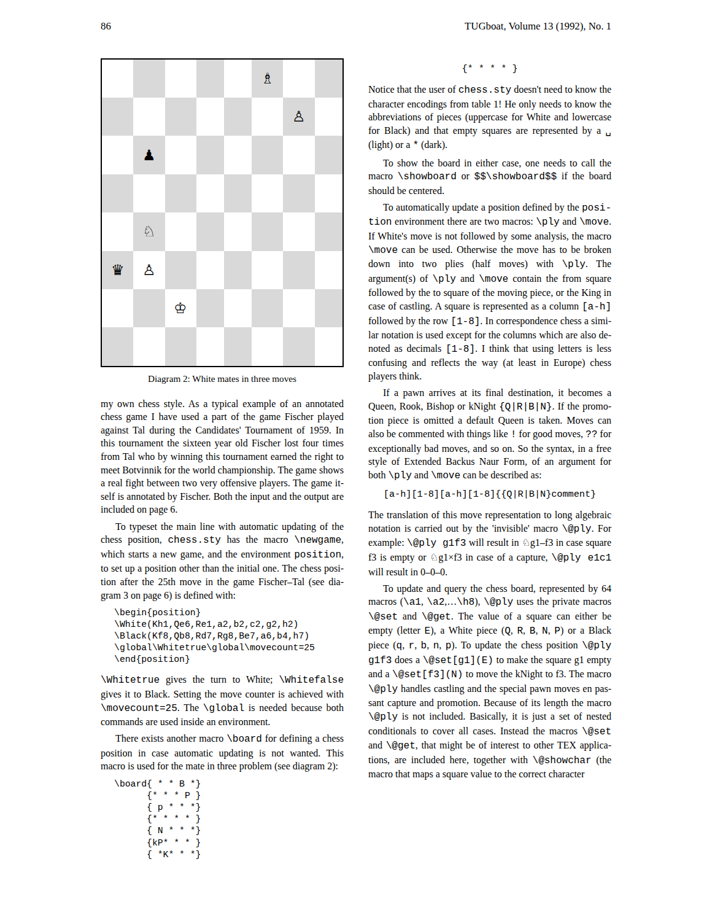86
TUGboat, Volume 13 (1992), No. 1
| | | | | | ♗ | | |
| | | | | | | ♙ | |
| | ♟ | | | | | | |
| | ♘ | | | | | | |
| ♛ | ♙ | | | | | | |
| | | ♔ | | | | | |
Diagram 2: White mates in three moves
my own chess style. As a typical example of an annotated chess game I have used a part of the game Fischer played against Tal during the Candidates' Tournament of 1959. In this tournament the sixteen year old Fischer lost four times from Tal who by winning this tournament earned the right to meet Botvinnik for the world championship. The game shows a real fight between two very offensive players. The game itself is annotated by Fischer. Both the input and the output are included on page 6.
To typeset the main line with automatic updating of the chess position, chess.sty has the macro \newgame, which starts a new game, and the environment position, to set up a position other than the initial one. The chess position after the 25th move in the game Fischer–Tal (see diagram 3 on page 6) is defined with:
\begin{position}
\White(Kh1,Qe6,Re1,a2,b2,c2,g2,h2)
\Black(Kf8,Qb8,Rd7,Rg8,Be7,a6,b4,h7)
\global\Whitetrue\global\movecount=25
\end{position}
\Whitetrue gives the turn to White; \Whitefalse gives it to Black. Setting the move counter is achieved with \movecount=25. The \global is needed because both commands are used inside an environment.
There exists another macro \board for defining a chess position in case automatic updating is not wanted. This macro is used for the mate in three problem (see diagram 2):
\board{ * * B *}
      {* * * P }
      { p * * *}
      {* * * * }
      { N * * *}
      {kP* * * }
      { *K* * *}
{* * * * }
Notice that the user of chess.sty doesn't need to know the character encodings from table 1! He only needs to know the abbreviations of pieces (uppercase for White and lowercase for Black) and that empty squares are represented by a ␣ (light) or a * (dark).
To show the board in either case, one needs to call the macro \showboard or $$\showboard$$ if the board should be centered.
To automatically update a position defined by the position environment there are two macros: \ply and \move. If White's move is not followed by some analysis, the macro \move can be used. Otherwise the move has to be broken down into two plies (half moves) with \ply. The argument(s) of \ply and \move contain the from square followed by the to square of the moving piece, or the King in case of castling. A square is represented as a column [a-h] followed by the row [1-8]. In correspondence chess a similar notation is used except for the columns which are also denoted as decimals [1-8]. I think that using letters is less confusing and reflects the way (at least in Europe) chess players think.
If a pawn arrives at its final destination, it becomes a Queen, Rook, Bishop or kNight {Q|R|B|N}. If the promotion piece is omitted a default Queen is taken. Moves can also be commented with things like ! for good moves, ?? for exceptionally bad moves, and so on. So the syntax, in a free style of Extended Backus Naur Form, of an argument for both \ply and \move can be described as:
[a-h][1-8][a-h][1-8]{{Q|R|B|N}comment}
The translation of this move representation to long algebraic notation is carried out by the 'invisible' macro \@ply. For example: \@ply g1f3 will result in ♘g1–f3 in case square f3 is empty or ♘g1×f3 in case of a capture, \@ply e1c1 will result in 0–0–0.
To update and query the chess board, represented by 64 macros (\a1, \a2,…\h8), \@ply uses the private macros \@set and \@get. The value of a square can either be empty (letter E), a White piece (Q, R, B, N, P) or a Black piece (q, r, b, n, p). To update the chess position \@ply g1f3 does a \@set[g1](E) to make the square g1 empty and a \@set[f3](N) to move the kNight to f3. The macro \@ply handles castling and the special pawn moves en passant capture and promotion. Because of its length the macro \@ply is not included. Basically, it is just a set of nested conditionals to cover all cases. Instead the macros \@set and \@get, that might be of interest to other Te X applications, are included here, together with \@showchar (the macro that maps a square value to the correct character